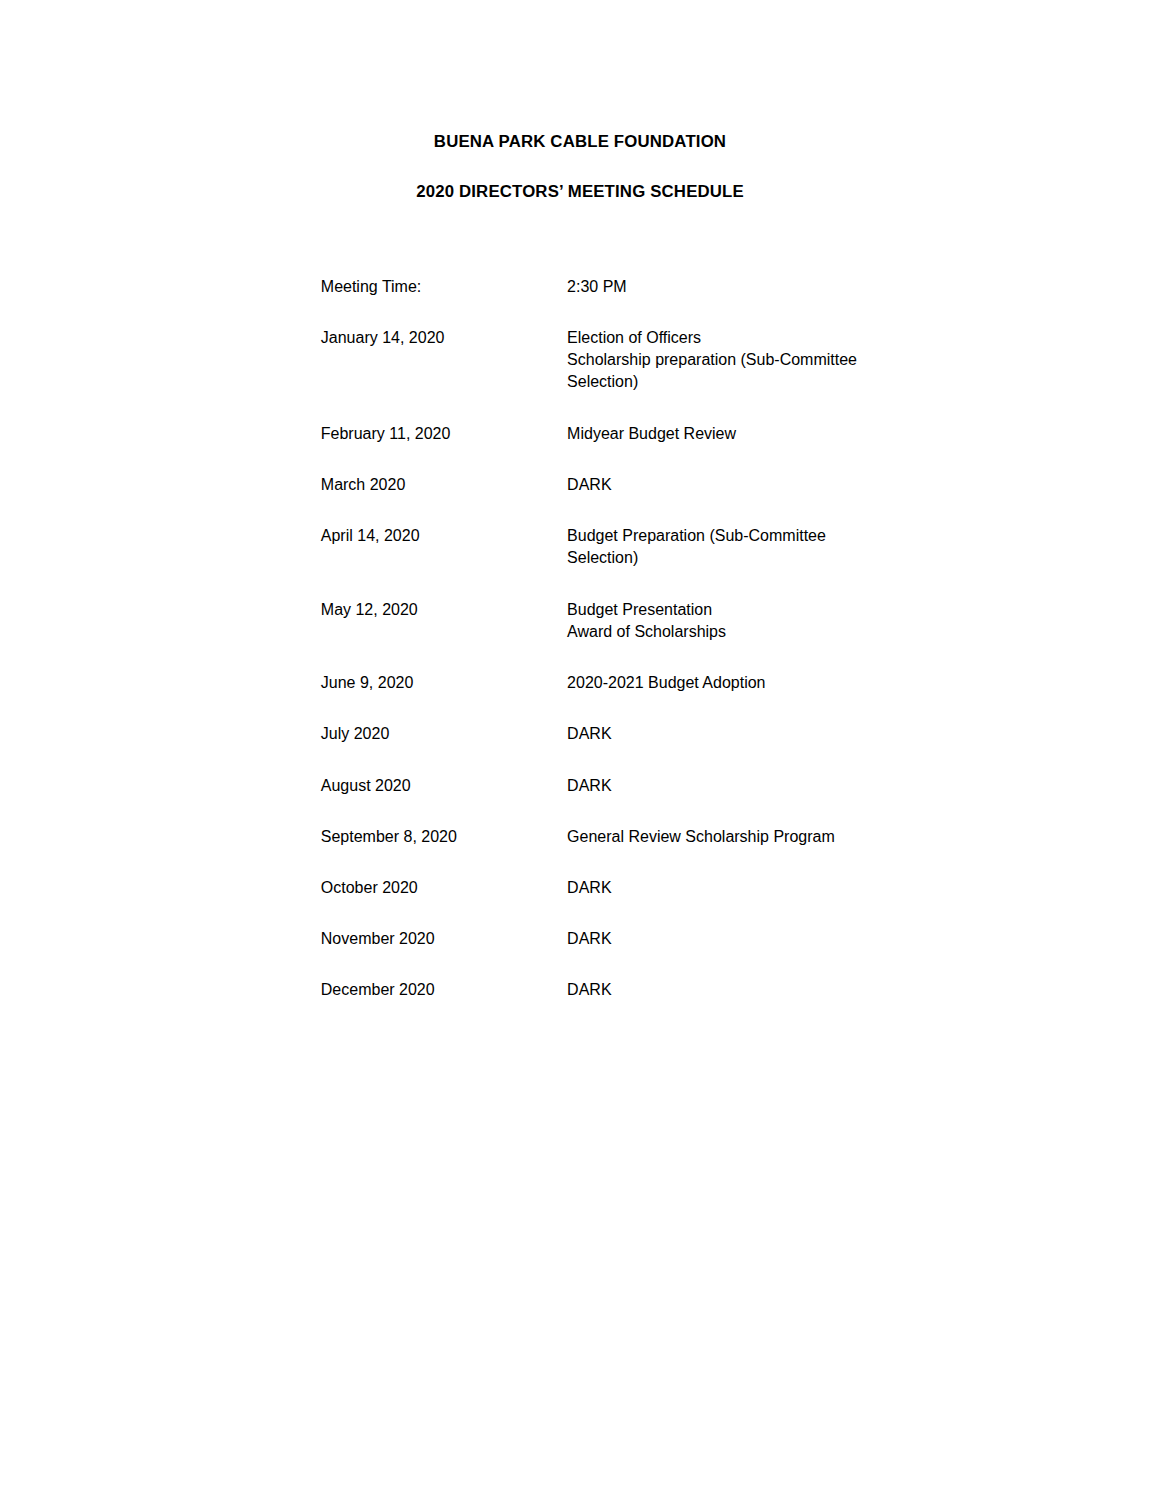BUENA PARK CABLE FOUNDATION
2020 DIRECTORS’ MEETING SCHEDULE
| Meeting Time: | 2:30 PM |
| January 14, 2020 | Election of Officers Scholarship preparation (Sub-Committee Selection) |
| February 11, 2020 | Midyear Budget Review |
| March 2020 | DARK |
| April 14, 2020 | Budget Preparation (Sub-Committee Selection) |
| May 12, 2020 | Budget Presentation Award of Scholarships |
| June 9, 2020 | 2020-2021 Budget Adoption |
| July 2020 | DARK |
| August 2020 | DARK |
| September 8, 2020 | General Review Scholarship Program |
| October 2020 | DARK |
| November 2020 | DARK |
| December 2020 | DARK |